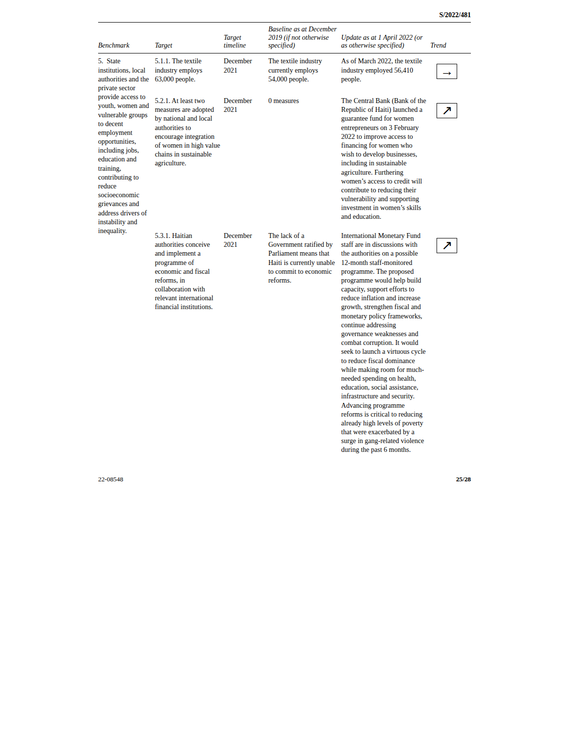S/2022/481
| Benchmark | Target | Target timeline | Baseline as at December 2019 (if not otherwise specified) | Update as at 1 April 2022 (or as otherwise specified) | Trend |
| --- | --- | --- | --- | --- | --- |
| 5. State institutions, local authorities and the private sector provide access to youth, women and vulnerable groups to decent employment opportunities, including jobs, education and training, contributing to reduce socioeconomic grievances and address drivers of instability and inequality. | 5.1.1. The textile industry employs 63,000 people. | December 2021 | The textile industry currently employs 54,000 people. | As of March 2022, the textile industry employed 56,410 people. | → |
| 5.2.1. At least two measures are adopted by national and local authorities to encourage integration of women in high value chains in sustainable agriculture. | December 2021 | 0 measures | The Central Bank (Bank of the Republic of Haiti) launched a guarantee fund for women entrepreneurs on 3 February 2022 to improve access to financing for women who wish to develop businesses, including in sustainable agriculture. Furthering women’s access to credit will contribute to reducing their vulnerability and supporting investment in women’s skills and education. | ↗ |
| 5.3.1. Haitian authorities conceive and implement a programme of economic and fiscal reforms, in collaboration with relevant international financial institutions. | December 2021 | The lack of a Government ratified by Parliament means that Haiti is currently unable to commit to economic reforms. | International Monetary Fund staff are in discussions with the authorities on a possible 12-month staff-monitored programme. The proposed programme would help build capacity, support efforts to reduce inflation and increase growth, strengthen fiscal and monetary policy frameworks, continue addressing governance weaknesses and combat corruption. It would seek to launch a virtuous cycle to reduce fiscal dominance while making room for much-needed spending on health, education, social assistance, infrastructure and security. Advancing programme reforms is critical to reducing already high levels of poverty that were exacerbated by a surge in gang-related violence during the past 6 months. | ↗ |
22-08548 25/28